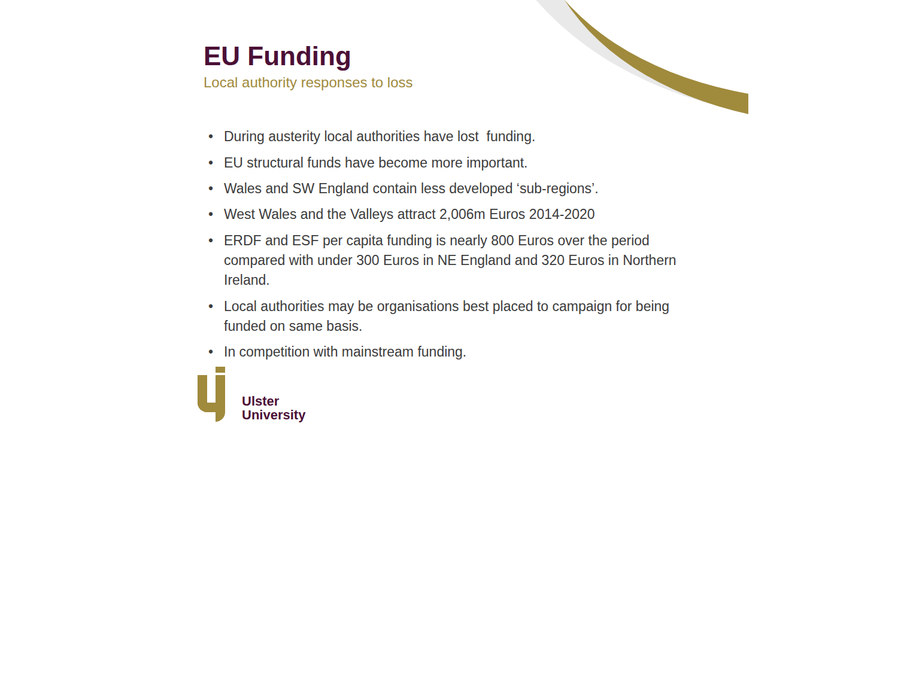EU Funding
Local authority responses to loss
During austerity local authorities have lost funding.
EU structural funds have become more important.
Wales and SW England contain less developed ‘sub-regions’.
West Wales and the Valleys attract 2,006m Euros 2014-2020
ERDF and ESF per capita funding is nearly 800 Euros over the period compared with under 300 Euros in NE England and 320 Euros in Northern Ireland.
Local authorities may be organisations best placed to campaign for being funded on same basis.
In competition with mainstream funding.
Ulster
University